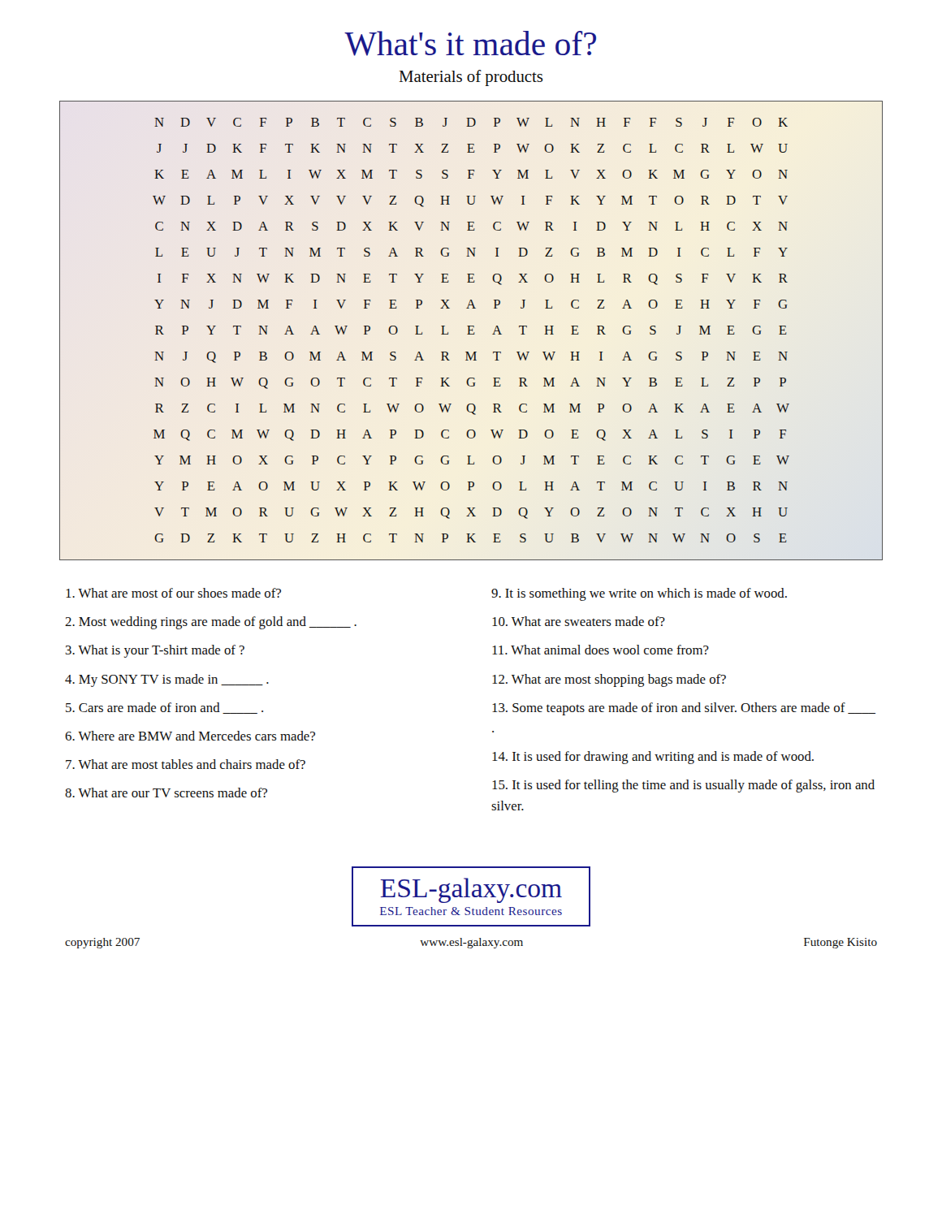What's it made of?
Materials of products
| N | D | V | C | F | P | B | T | C | S | B | J | D | P | W | L | N | H | F | F | S | J | F | O | K |
| J | J | D | K | F | T | K | N | N | T | X | Z | E | P | W | O | K | Z | C | L | C | R | L | W | U |
| K | E | A | M | L | I | W | X | M | T | S | S | F | Y | M | L | V | X | O | K | M | G | Y | O | N |
| W | D | L | P | V | X | V | V | V | Z | Q | H | U | W | I | F | K | Y | M | T | O | R | D | T | V |
| C | N | X | D | A | R | S | D | X | K | V | N | E | C | W | R | I | D | Y | N | L | H | C | X | N |
| L | E | U | J | T | N | M | T | S | A | R | G | N | I | D | Z | G | B | M | D | I | C | L | F | Y |
| I | F | X | N | W | K | D | N | E | T | Y | E | E | Q | X | O | H | L | R | Q | S | F | V | K | R |
| Y | N | J | D | M | F | I | V | F | E | P | X | A | P | J | L | C | Z | A | O | E | H | Y | F | G |
| R | P | Y | T | N | A | A | W | P | O | L | L | E | A | T | H | E | R | G | S | J | M | E | G | E |
| N | J | Q | P | B | O | M | A | M | S | A | R | M | T | W | W | H | I | A | G | S | P | N | E | N |
| N | O | H | W | Q | G | O | T | C | T | F | K | G | E | R | M | A | N | Y | B | E | L | Z | P | P |
| R | Z | C | I | L | M | N | C | L | W | O | W | Q | R | C | M | M | P | O | A | K | A | E | A | W |
| M | Q | C | M | W | Q | D | H | A | P | D | C | O | W | D | O | E | Q | X | A | L | S | I | P | F |
| Y | M | H | O | X | G | P | C | Y | P | G | G | L | O | J | M | T | E | C | K | C | T | G | E | W |
| Y | P | E | A | O | M | U | X | P | K | W | O | P | O | L | H | A | T | M | C | U | I | B | R | N |
| V | T | M | O | R | U | G | W | X | Z | H | Q | X | D | Q | Y | O | Z | O | N | T | C | X | H | U |
| G | D | Z | K | T | U | Z | H | C | T | N | P | K | E | S | U | B | V | W | N | W | N | O | S | E |
1. What are most of our shoes made of?
2. Most wedding rings are made of gold and ______ .
3. What is your T-shirt made of ?
4. My SONY TV is made in ______ .
5. Cars are made of iron and _____ .
6. Where are BMW and Mercedes cars made?
7. What are most tables and chairs made of?
8. What are our TV screens made of?
9. It is something we write on which is made of wood.
10. What are sweaters made of?
11. What animal does wool come from?
12. What are most shopping bags made of?
13. Some teapots are made of iron and silver. Others are made of ____ .
14. It is used for drawing and writing and is made of wood.
15. It is used for telling the time and is usually made of galss, iron and silver.
ESL-galaxy.com
ESL Teacher & Student Resources
copyright 2007 www.esl-galaxy.com Futonge Kisito